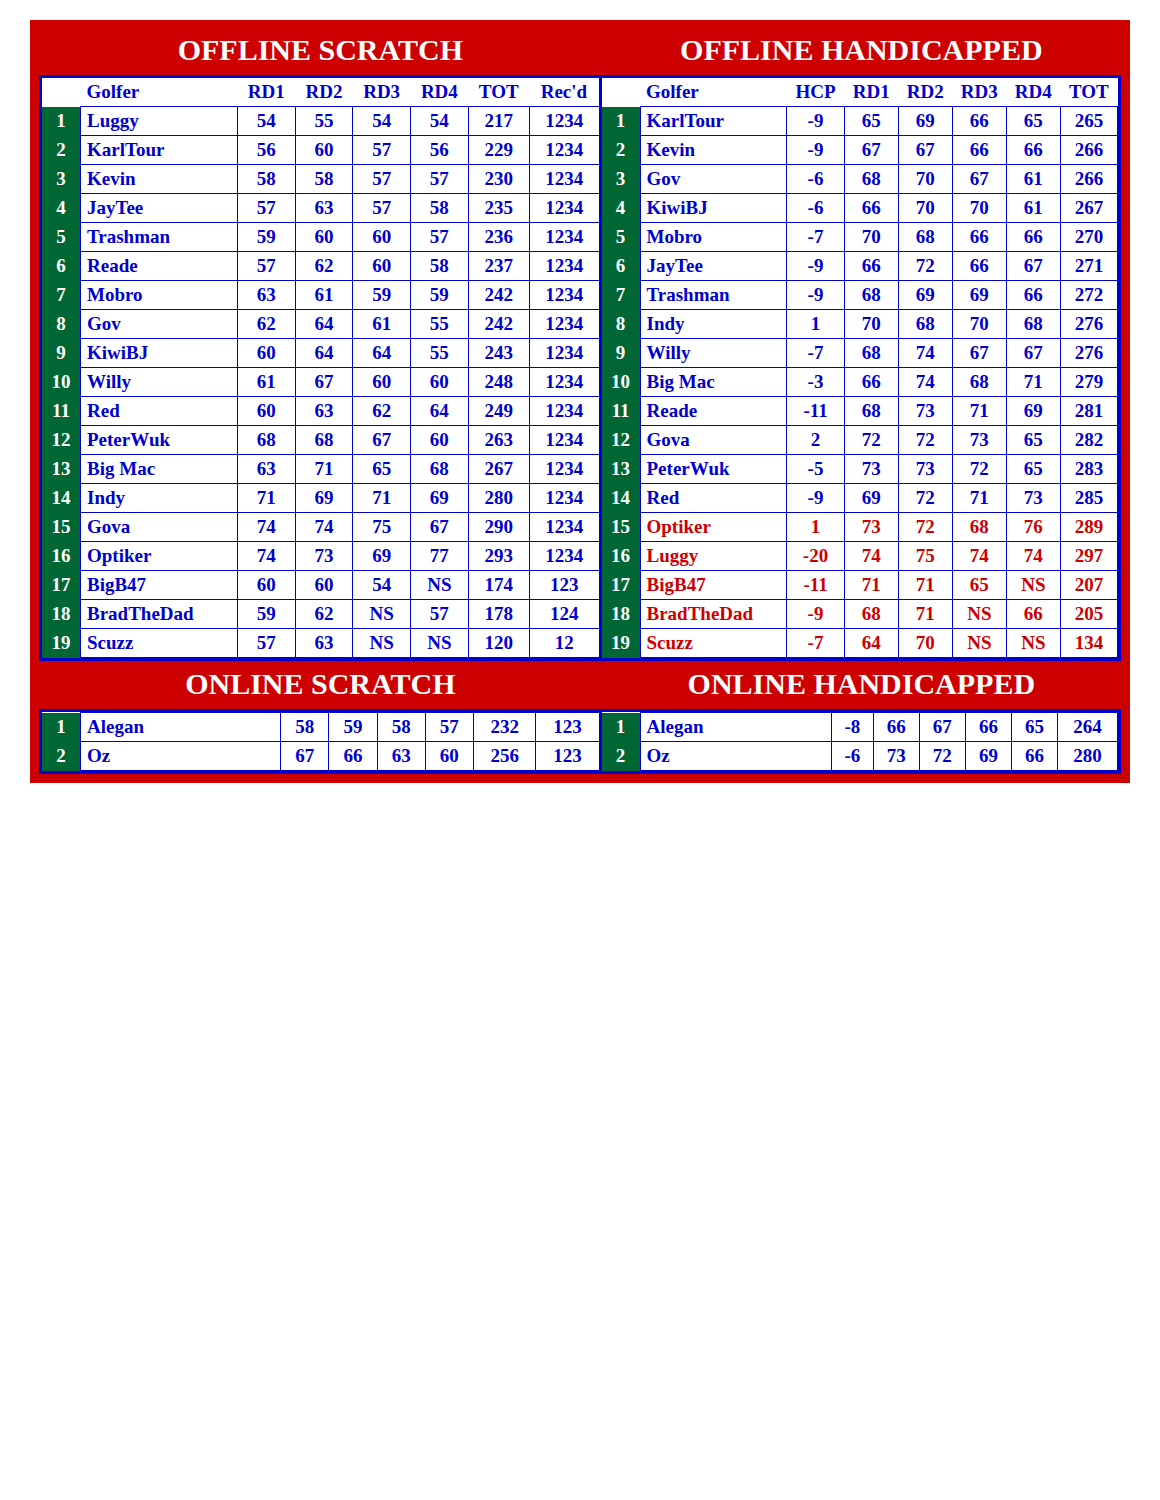OFFLINE SCRATCH
OFFLINE HANDICAPPED
| | Golfer | RD1 | RD2 | RD3 | RD4 | TOT | Rec'd |
| --- | --- | --- | --- | --- | --- | --- | --- |
| 1 | Luggy | 54 | 55 | 54 | 54 | 217 | 1234 |
| 2 | KarlTour | 56 | 60 | 57 | 56 | 229 | 1234 |
| 3 | Kevin | 58 | 58 | 57 | 57 | 230 | 1234 |
| 4 | JayTee | 57 | 63 | 57 | 58 | 235 | 1234 |
| 5 | Trashman | 59 | 60 | 60 | 57 | 236 | 1234 |
| 6 | Reade | 57 | 62 | 60 | 58 | 237 | 1234 |
| 7 | Mobro | 63 | 61 | 59 | 59 | 242 | 1234 |
| 8 | Gov | 62 | 64 | 61 | 55 | 242 | 1234 |
| 9 | KiwiBJ | 60 | 64 | 64 | 55 | 243 | 1234 |
| 10 | Willy | 61 | 67 | 60 | 60 | 248 | 1234 |
| 11 | Red | 60 | 63 | 62 | 64 | 249 | 1234 |
| 12 | PeterWuk | 68 | 68 | 67 | 60 | 263 | 1234 |
| 13 | Big Mac | 63 | 71 | 65 | 68 | 267 | 1234 |
| 14 | Indy | 71 | 69 | 71 | 69 | 280 | 1234 |
| 15 | Gova | 74 | 74 | 75 | 67 | 290 | 1234 |
| 16 | Optiker | 74 | 73 | 69 | 77 | 293 | 1234 |
| 17 | BigB47 | 60 | 60 | 54 | NS | 174 | 123 |
| 18 | BradTheDad | 59 | 62 | NS | 57 | 178 | 124 |
| 19 | Scuzz | 57 | 63 | NS | NS | 120 | 12 |
| | Golfer | HCP | RD1 | RD2 | RD3 | RD4 | TOT |
| --- | --- | --- | --- | --- | --- | --- | --- |
| 1 | KarlTour | -9 | 65 | 69 | 66 | 65 | 265 |
| 2 | Kevin | -9 | 67 | 67 | 66 | 66 | 266 |
| 3 | Gov | -6 | 68 | 70 | 67 | 61 | 266 |
| 4 | KiwiBJ | -6 | 66 | 70 | 70 | 61 | 267 |
| 5 | Mobro | -7 | 70 | 68 | 66 | 66 | 270 |
| 6 | JayTee | -9 | 66 | 72 | 66 | 67 | 271 |
| 7 | Trashman | -9 | 68 | 69 | 69 | 66 | 272 |
| 8 | Indy | 1 | 70 | 68 | 70 | 68 | 276 |
| 9 | Willy | -7 | 68 | 74 | 67 | 67 | 276 |
| 10 | Big Mac | -3 | 66 | 74 | 68 | 71 | 279 |
| 11 | Reade | -11 | 68 | 73 | 71 | 69 | 281 |
| 12 | Gova | 2 | 72 | 72 | 73 | 65 | 282 |
| 13 | PeterWuk | -5 | 73 | 73 | 72 | 65 | 283 |
| 14 | Red | -9 | 69 | 72 | 71 | 73 | 285 |
| 15 | Optiker | 1 | 73 | 72 | 68 | 76 | 289 |
| 16 | Luggy | -20 | 74 | 75 | 74 | 74 | 297 |
| 17 | BigB47 | -11 | 71 | 71 | 65 | NS | 207 |
| 18 | BradTheDad | -9 | 68 | 71 | NS | 66 | 205 |
| 19 | Scuzz | -7 | 64 | 70 | NS | NS | 134 |
ONLINE SCRATCH
ONLINE HANDICAPPED
| 1 | Alegan | 58 | 59 | 58 | 57 | 232 | 123 |
| 2 | Oz | 67 | 66 | 63 | 60 | 256 | 123 |
| 1 | Alegan | -8 | 66 | 67 | 66 | 65 | 264 |
| 2 | Oz | -6 | 73 | 72 | 69 | 66 | 280 |